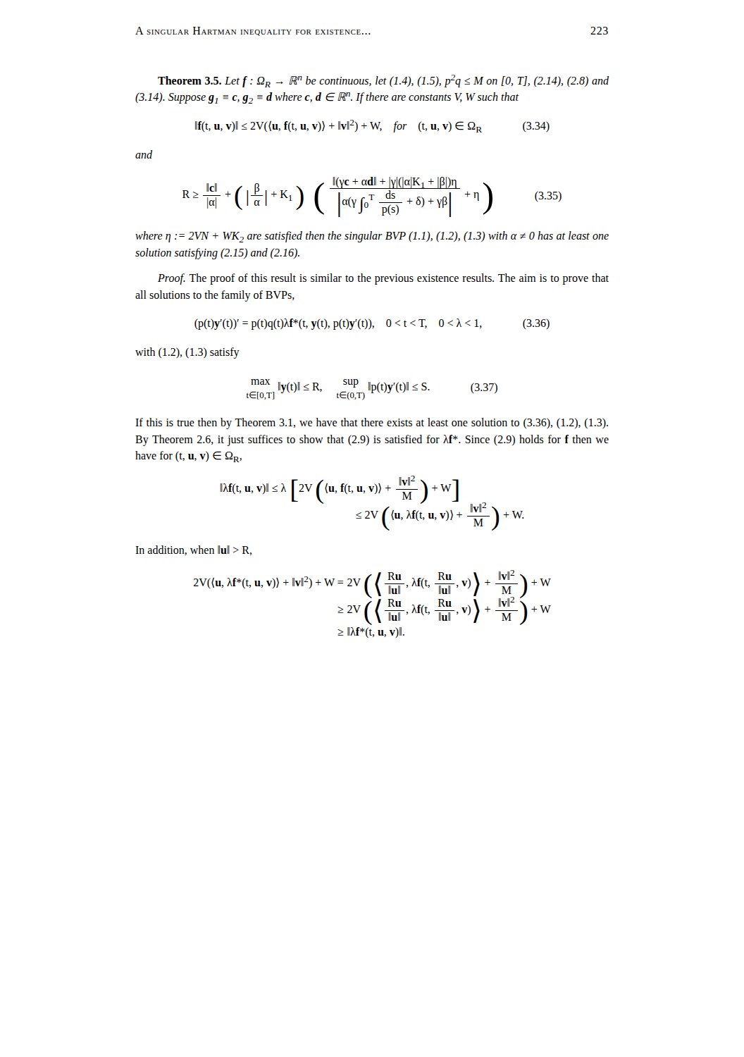A singular Hartman inequality for existence... 223
Theorem 3.5. Let f : ΩR → ℝn be continuous, let (1.4), (1.5), p2q ≤ M on [0, T], (2.14), (2.8) and (3.14). Suppose g1 ≡ c, g2 ≡ d where c, d ∈ ℝn. If there are constants V, W such that
‖f(t, u, v)‖ ≤ 2V(⟨u, f(t, u, v)⟩ + ‖v‖2) + W, for (t, u, v) ∈ ΩR
(3.34)
and
R ≥ ‖c‖|α| + ( |βα| + K1 ) ( ‖(γc + αd‖ + |γ|(|α|K1 + |β|)η|α(γ ∫0T ds p(s) + δ) + γβ| + η )
(3.35)
where η := 2VN + WK2 are satisfied then the singular BVP (1.1), (1.2), (1.3) with α ≠ 0 has at least one solution satisfying (2.15) and (2.16).
Proof. The proof of this result is similar to the previous existence results. The aim is to prove that all solutions to the family of BVPs,
(p(t)y′(t))′ = p(t)q(t)λf*(t, y(t), p(t)y′(t)), 0 < t < T, 0 < λ < 1,
(3.36)
with (1.2), (1.3) satisfy
max t∈[0,T] ‖y(t)‖ ≤ R, sup t∈(0,T) ‖p(t)y′(t)‖ ≤ S.
(3.37)
If this is true then by Theorem 3.1, we have that there exists at least one solution to (3.36), (1.2), (1.3). By Theorem 2.6, it just suffices to show that (2.9) is satisfied for λf*. Since (2.9) holds for f then we have for (t, u, v) ∈ ΩR,
‖λf(t, u, v)‖ ≤ λ
[2V (⟨u, f(t, u, v)⟩ + ‖v‖2 M) + W]
≤ 2V (⟨u, λf(t, u, v)⟩ + ‖v‖2 M) + W.
In addition, when ‖u‖ > R,
2V(⟨u, λf*(t, u, v)⟩ + ‖v‖2) + W =
2V (⟨Ru‖u‖, λf(t, Ru‖u‖, v)⟩ + ‖v‖2 M) + W
≥
2V (⟨Ru‖u‖, λf(t, Ru‖u‖, v)⟩ + ‖v‖2 M) + W
≥
‖λf*(t, u, v)‖.